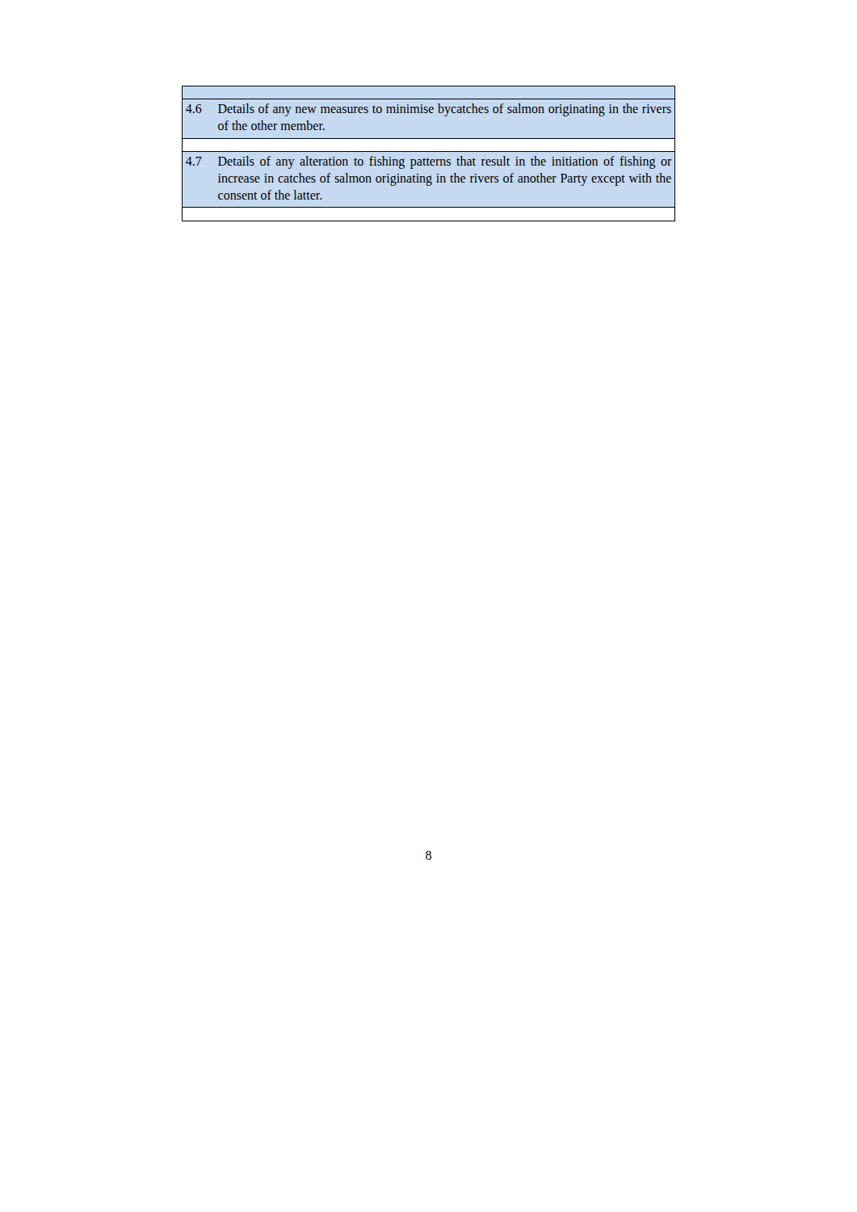| 4.6 | Details of any new measures to minimise bycatches of salmon originating in the rivers of the other member. |
| 4.7 | Details of any alteration to fishing patterns that result in the initiation of fishing or increase in catches of salmon originating in the rivers of another Party except with the consent of the latter. |
8